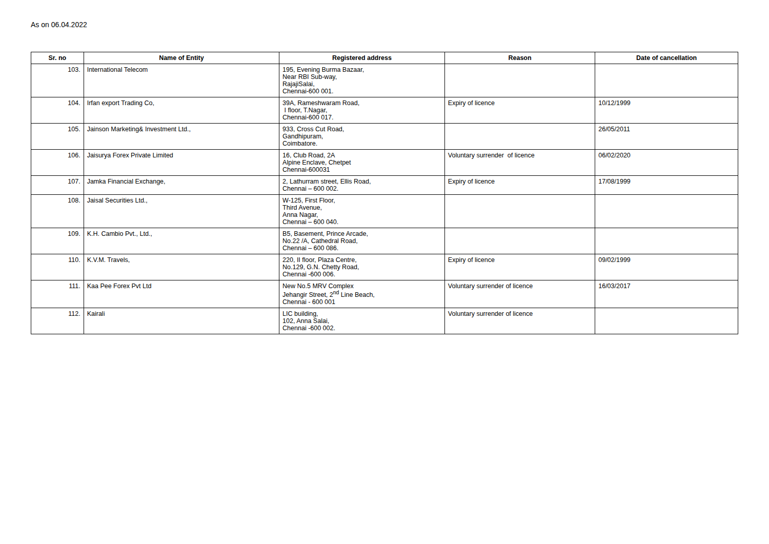As on 06.04.2022
| Sr. no | Name of Entity | Registered address | Reason | Date of cancellation |
| --- | --- | --- | --- | --- |
| 103. | International Telecom | 195, Evening Burma Bazaar, Near RBI Sub-way, RajajiSalai, Chennai-600 001. | | |
| 104. | Irfan export Trading Co, | 39A, Rameshwaram Road, I floor, T.Nagar, Chennai-600 017. | Expiry of licence | 10/12/1999 |
| 105. | Jainson Marketing& Investment Ltd., | 933, Cross Cut Road, Gandhipuram, Coimbatore. | | 26/05/2011 |
| 106. | Jaisurya Forex Private Limited | 16, Club Road, 2A Alpine Enclave, Chetpet Chennai-600031 | Voluntary surrender of licence | 06/02/2020 |
| 107. | Jamka Financial Exchange, | 2, Lathurram street, Ellis Road, Chennai – 600 002. | Expiry of licence | 17/08/1999 |
| 108. | Jaisal Securities Ltd., | W-125, First Floor, Third Avenue, Anna Nagar, Chennai – 600 040. | | |
| 109. | K.H. Cambio Pvt., Ltd., | B5, Basement, Prince Arcade, No.22 /A, Cathedral Road, Chennai – 600 086. | | |
| 110. | K.V.M. Travels, | 220, II floor, Plaza Centre, No.129, G.N. Chetty Road, Chennai -600 006. | Expiry of licence | 09/02/1999 |
| 111. | Kaa Pee Forex Pvt Ltd | New No.5 MRV Complex Jehangir Street, 2 nd Line Beach, Chennai - 600 001 | Voluntary surrender of licence | 16/03/2017 |
| 112. | Kairali | LIC building, 102, Anna Salai, Chennai -600 002. | Voluntary surrender of licence | |